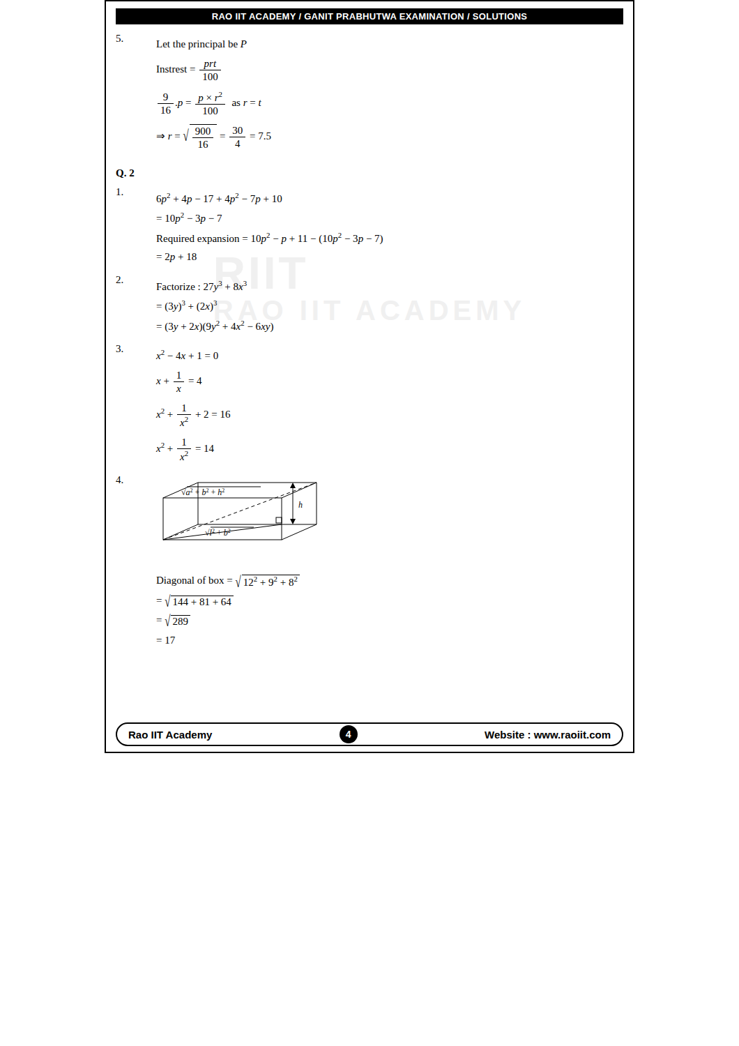RAO IIT ACADEMY / GANIT PRABHUTWA EXAMINATION / SOLUTIONS
RIITRAO IIT ACADEMY
5.
Let the principal be P
Instrest = prt 100
916.p = p × r2100 as r = t
⇒ r = √90016 = 304 = 7.5
Q. 2
1.
6p2 + 4p − 17 + 4p2 − 7p + 10
= 10p2 − 3p − 7
Required expansion = 10p2 − p + 11 − (10p2 − 3p − 7)
= 2p + 18
2.
Factorize : 27y3 + 8x3
= (3y)3 + (2x)3
= (3y + 2x)(9y2 + 4x2 − 6xy)
3.
x2 − 4x + 1 = 0
x + 1 x = 4
x2 + 1 x2 + 2 = 16
x2 + 1 x2 = 14
4.
√a2 + b2 + h2 h √l2 + b2
Diagonal of box = √122 + 92 + 82
= √144 + 81 + 64
= √289
= 17
Rao IIT Academy
4
Website : www.raoiit.com